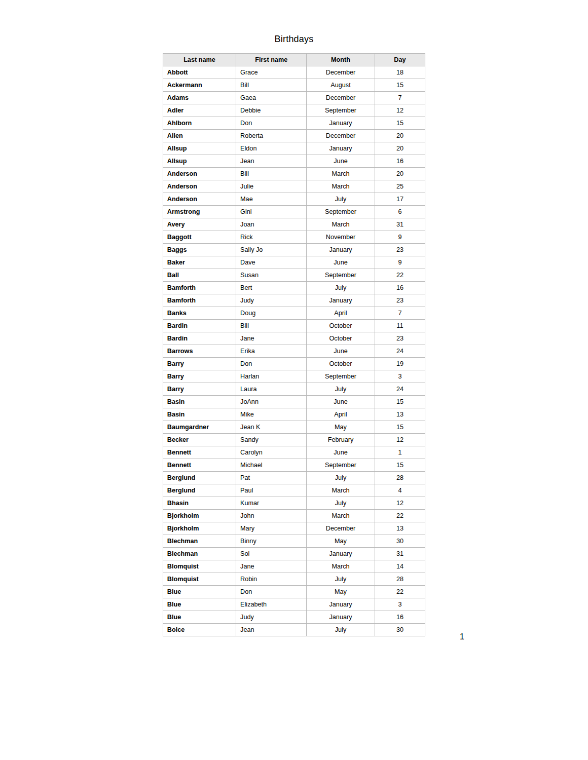Birthdays
| Last name | First name | Month | Day |
| --- | --- | --- | --- |
| Abbott | Grace | December | 18 |
| Ackermann | Bill | August | 15 |
| Adams | Gaea | December | 7 |
| Adler | Debbie | September | 12 |
| Ahlborn | Don | January | 15 |
| Allen | Roberta | December | 20 |
| Allsup | Eldon | January | 20 |
| Allsup | Jean | June | 16 |
| Anderson | Bill | March | 20 |
| Anderson | Julie | March | 25 |
| Anderson | Mae | July | 17 |
| Armstrong | Gini | September | 6 |
| Avery | Joan | March | 31 |
| Baggott | Rick | November | 9 |
| Baggs | Sally Jo | January | 23 |
| Baker | Dave | June | 9 |
| Ball | Susan | September | 22 |
| Bamforth | Bert | July | 16 |
| Bamforth | Judy | January | 23 |
| Banks | Doug | April | 7 |
| Bardin | Bill | October | 11 |
| Bardin | Jane | October | 23 |
| Barrows | Erika | June | 24 |
| Barry | Don | October | 19 |
| Barry | Harlan | September | 3 |
| Barry | Laura | July | 24 |
| Basin | JoAnn | June | 15 |
| Basin | Mike | April | 13 |
| Baumgardner | Jean K | May | 15 |
| Becker | Sandy | February | 12 |
| Bennett | Carolyn | June | 1 |
| Bennett | Michael | September | 15 |
| Berglund | Pat | July | 28 |
| Berglund | Paul | March | 4 |
| Bhasin | Kumar | July | 12 |
| Bjorkholm | John | March | 22 |
| Bjorkholm | Mary | December | 13 |
| Blechman | Binny | May | 30 |
| Blechman | Sol | January | 31 |
| Blomquist | Jane | March | 14 |
| Blomquist | Robin | July | 28 |
| Blue | Don | May | 22 |
| Blue | Elizabeth | January | 3 |
| Blue | Judy | January | 16 |
| Boice | Jean | July | 30 |
1